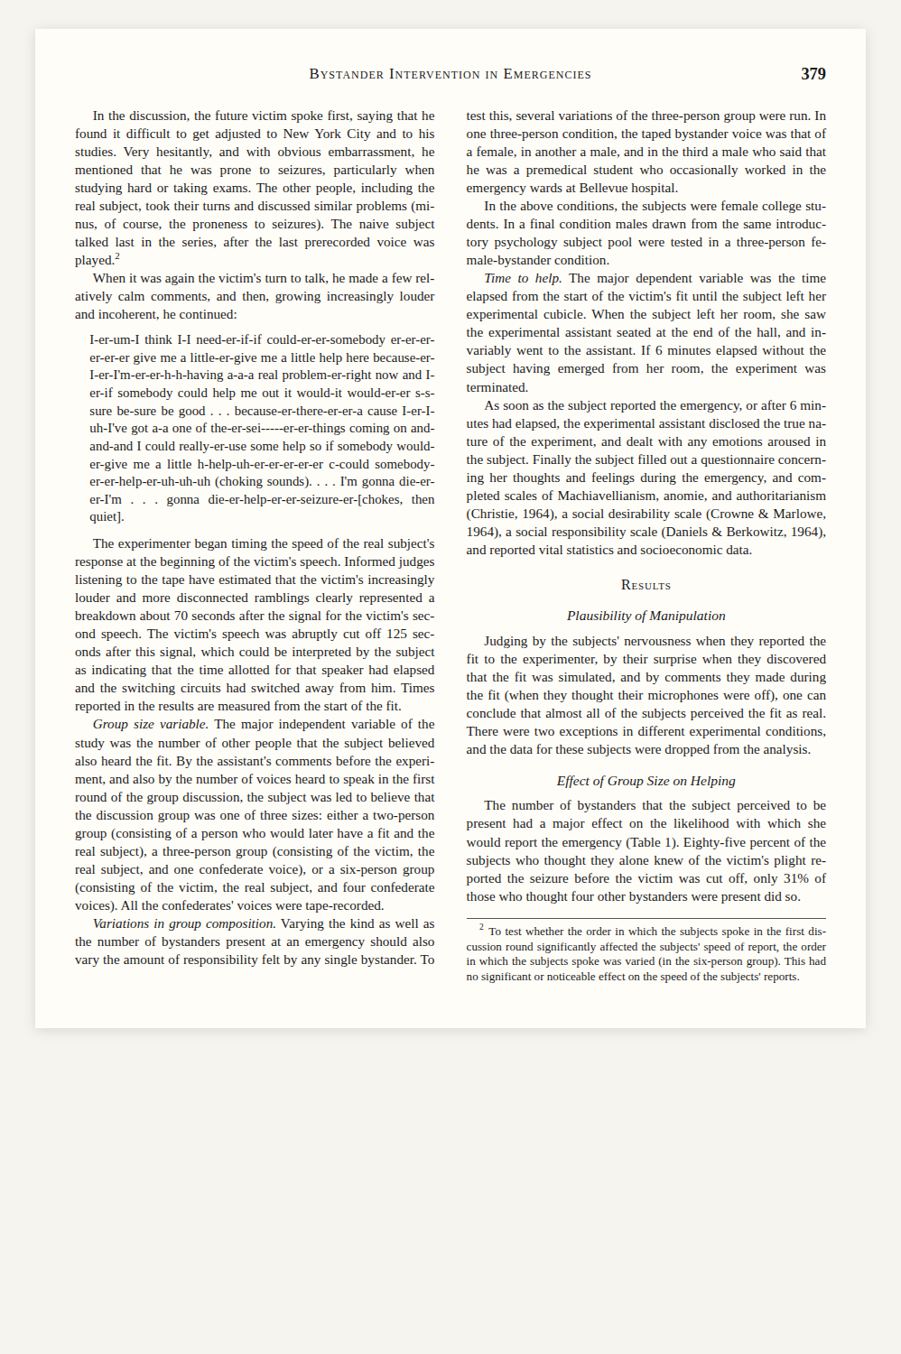Bystander Intervention in Emergencies 379
In the discussion, the future victim spoke first, saying that he found it difficult to get adjusted to New York City and to his studies. Very hesitantly, and with obvious embarrassment, he mentioned that he was prone to seizures, particularly when studying hard or taking exams. The other people, including the real subject, took their turns and discussed similar problems (minus, of course, the proneness to seizures). The naive subject talked last in the series, after the last prerecorded voice was played.2
When it was again the victim's turn to talk, he made a few relatively calm comments, and then, growing increasingly louder and incoherent, he continued:
I-er-um-I think I-I need-er-if-if could-er-er-somebody er-er-er-er-er-er give me a little-er-give me a little help here because-er-I-er-I'm-er-er-h-h-having a-a-a real problem-er-right now and I-er-if somebody could help me out it would-it would-er-er s-s-sure be-sure be good . . . because-er-there-er-er-a cause I-er-I-uh-I've got a-a one of the-er-sei-----er-er-things coming on and-and-and I could really-er-use some help so if somebody would-er-give me a little h-help-uh-er-er-er-er-er c-could somebody-er-er-help-er-uh-uh-uh (choking sounds). . . . I'm gonna die-er-er-I'm . . . gonna die-er-help-er-er-seizure-er-[chokes, then quiet].
The experimenter began timing the speed of the real subject's response at the beginning of the victim's speech. Informed judges listening to the tape have estimated that the victim's increasingly louder and more disconnected ramblings clearly represented a breakdown about 70 seconds after the signal for the victim's second speech. The victim's speech was abruptly cut off 125 seconds after this signal, which could be interpreted by the subject as indicating that the time allotted for that speaker had elapsed and the switching circuits had switched away from him. Times reported in the results are measured from the start of the fit.
Group size variable. The major independent variable of the study was the number of other people that the subject believed also heard the fit. By the assistant's comments before the experiment, and also by the number of voices heard to speak in the first round of the group discussion, the subject was led to believe that the discussion group was one of three sizes: either a two-person group (consisting of a person who would later have a fit and the real subject), a three-person group (consisting of the victim, the real subject, and one confederate voice), or a six-person group (consisting of the victim, the real subject, and four confederate voices). All the confederates' voices were tape-recorded.
Variations in group composition. Varying the kind as well as the number of bystanders present at an emergency should also vary the amount of responsibility felt by any single bystander. To test this, several variations of the three-person group were run. In one three-person condition, the taped bystander voice was that of a female, in another a male, and in the third a male who said that he was a premedical student who occasionally worked in the emergency wards at Bellevue hospital.
In the above conditions, the subjects were female college students. In a final condition males drawn from the same introductory psychology subject pool were tested in a three-person female-bystander condition.
Time to help. The major dependent variable was the time elapsed from the start of the victim's fit until the subject left her experimental cubicle. When the subject left her room, she saw the experimental assistant seated at the end of the hall, and invariably went to the assistant. If 6 minutes elapsed without the subject having emerged from her room, the experiment was terminated.
As soon as the subject reported the emergency, or after 6 minutes had elapsed, the experimental assistant disclosed the true nature of the experiment, and dealt with any emotions aroused in the subject. Finally the subject filled out a questionnaire concerning her thoughts and feelings during the emergency, and completed scales of Machiavellianism, anomie, and authoritarianism (Christie, 1964), a social desirability scale (Crowne & Marlowe, 1964), a social responsibility scale (Daniels & Berkowitz, 1964), and reported vital statistics and socioeconomic data.
Results
Plausibility of Manipulation
Judging by the subjects' nervousness when they reported the fit to the experimenter, by their surprise when they discovered that the fit was simulated, and by comments they made during the fit (when they thought their microphones were off), one can conclude that almost all of the subjects perceived the fit as real. There were two exceptions in different experimental conditions, and the data for these subjects were dropped from the analysis.
Effect of Group Size on Helping
The number of bystanders that the subject perceived to be present had a major effect on the likelihood with which she would report the emergency (Table 1). Eighty-five percent of the subjects who thought they alone knew of the victim's plight reported the seizure before the victim was cut off, only 31% of those who thought four other bystanders were present did so.
2 To test whether the order in which the subjects spoke in the first discussion round significantly affected the subjects' speed of report, the order in which the subjects spoke was varied (in the six-person group). This had no significant or noticeable effect on the speed of the subjects' reports.